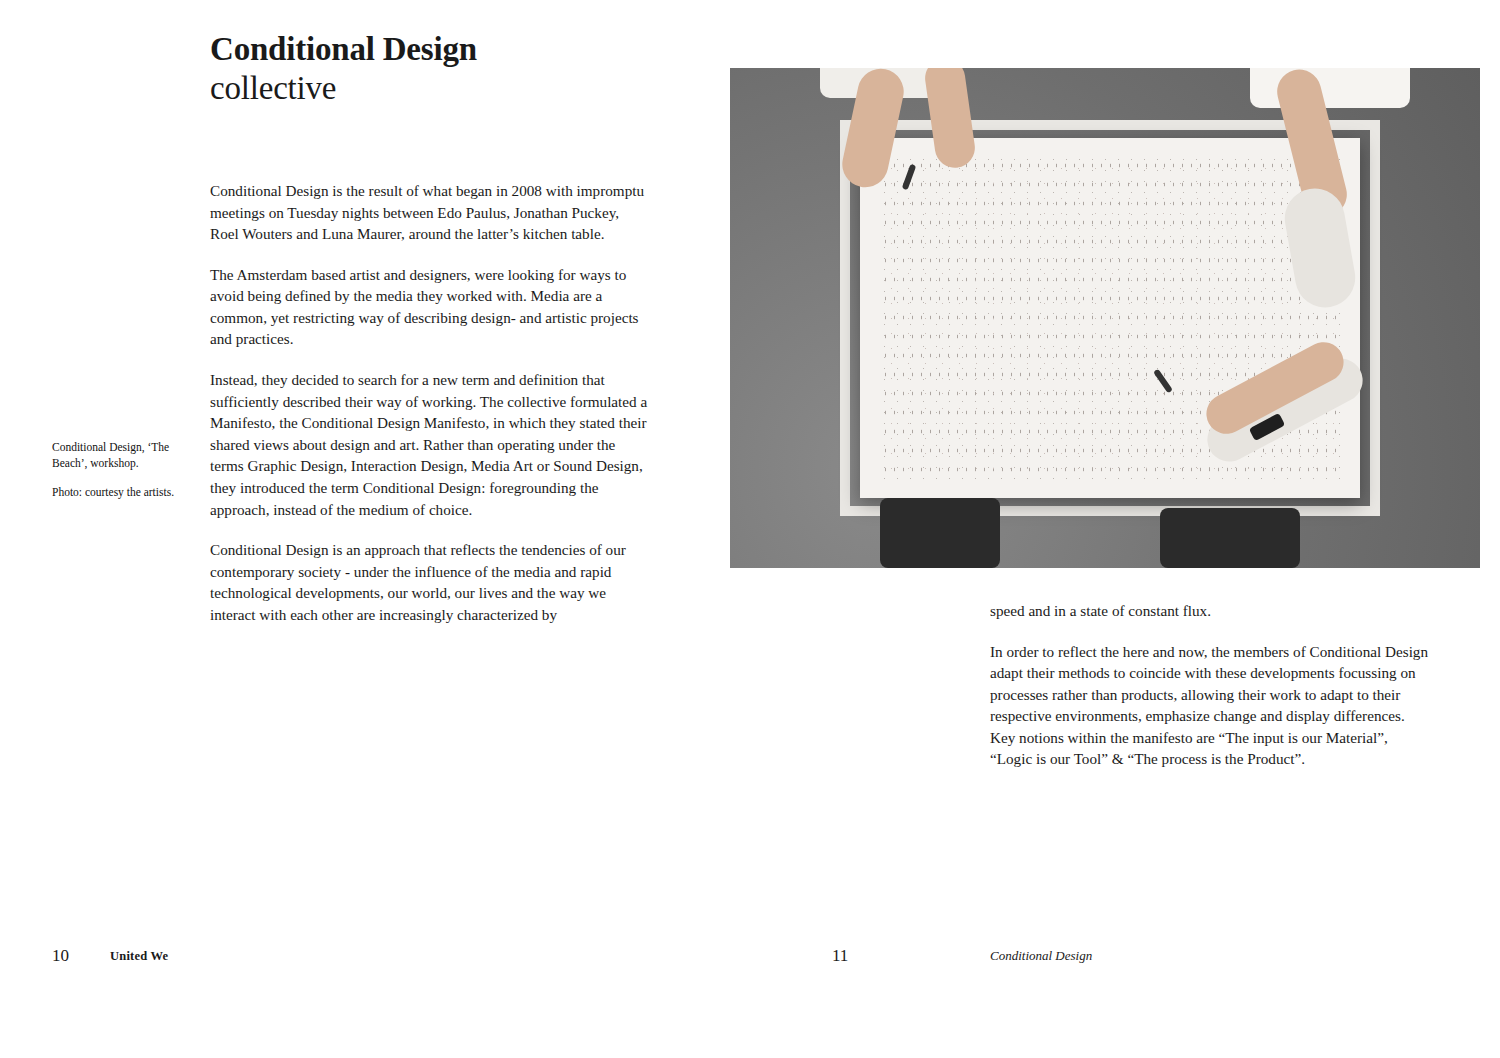Conditional Design collective
Conditional Design, ‘The Beach’, workshop.
Photo: courtesy the artists.
Conditional Design is the result of what began in 2008 with impromptu meetings on Tuesday nights between Edo Paulus, Jonathan Puckey, Roel Wouters and Luna Maurer, around the latter’s kitchen table.
The Amsterdam based artist and designers, were looking for ways to avoid being defined by the media they worked with. Media are a common, yet restricting way of describing design- and artistic projects and practices.
Instead, they decided to search for a new term and definition that sufficiently described their way of working. The collective formulated a Manifesto, the Conditional Design Manifesto, in which they stated their shared views about design and art. Rather than operating under the terms Graphic Design, Interaction Design, Media Art or Sound Design, they introduced the term Conditional Design: foregrounding the approach, instead of the medium of choice.
Conditional Design is an approach that reflects the tendencies of our contemporary society - under the influence of the media and rapid technological developments, our world, our lives and the way we interact with each other are increasingly characterized by
10
United We
speed and in a state of constant flux.
In order to reflect the here and now, the members of Conditional Design adapt their methods to coincide with these developments focussing on processes rather than products, allowing their work to adapt to their respective environments, emphasize change and display differences. Key notions within the manifesto are “The input is our Material”, “Logic is our Tool” & “The process is the Product”.
11
Conditional Design